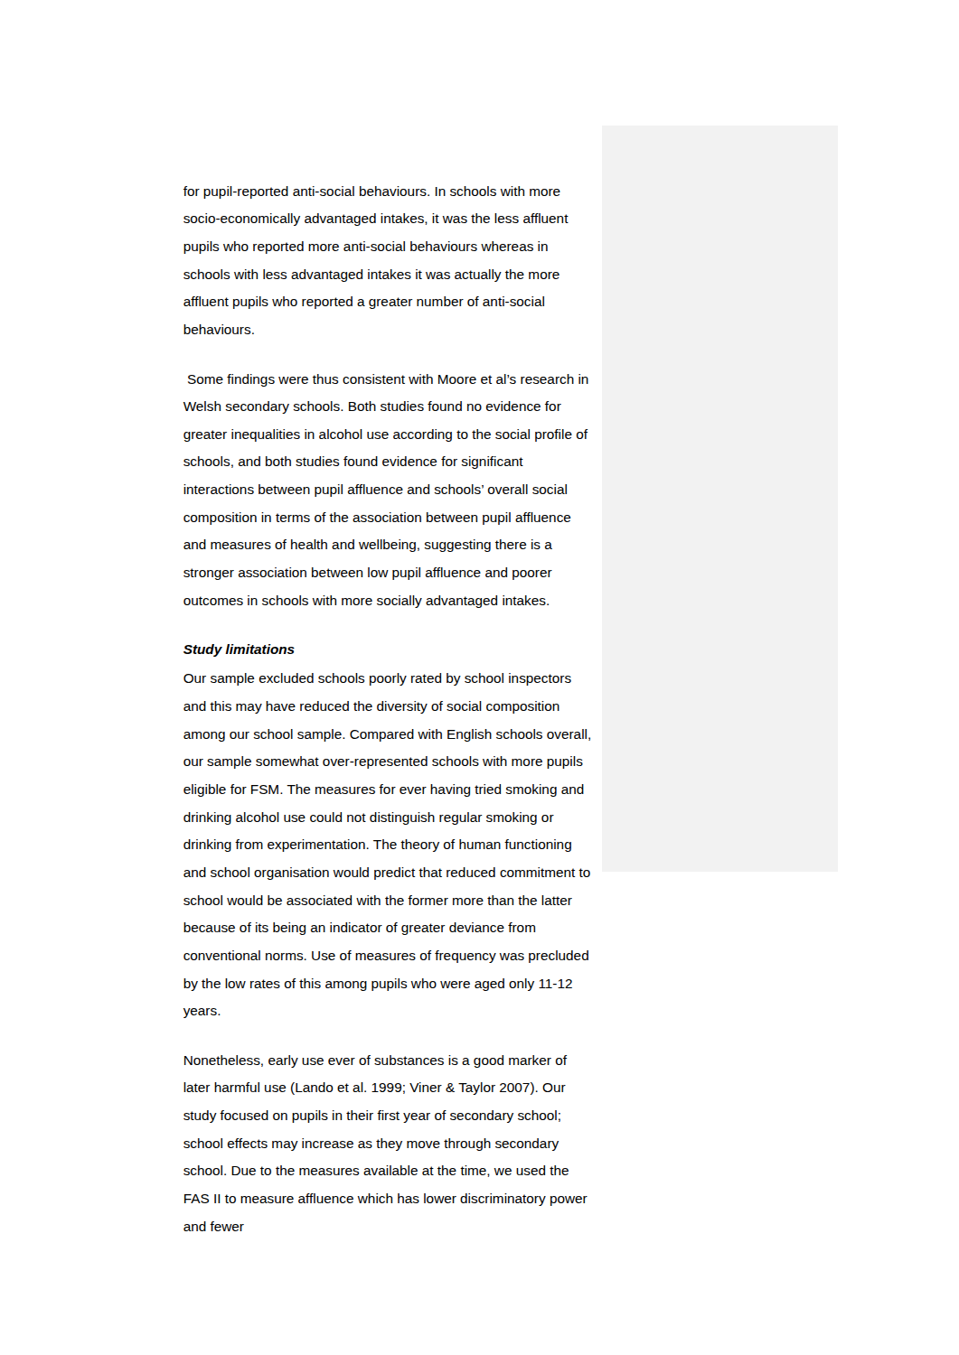for pupil-reported anti-social behaviours. In schools with more socio-economically advantaged intakes, it was the less affluent pupils who reported more anti-social behaviours whereas in schools with less advantaged intakes it was actually the more affluent pupils who reported a greater number of anti-social behaviours.
Some findings were thus consistent with Moore et al’s research in Welsh secondary schools. Both studies found no evidence for greater inequalities in alcohol use according to the social profile of schools, and both studies found evidence for significant interactions between pupil affluence and schools’ overall social composition in terms of the association between pupil affluence and measures of health and wellbeing, suggesting there is a stronger association between low pupil affluence and poorer outcomes in schools with more socially advantaged intakes.
Study limitations
Our sample excluded schools poorly rated by school inspectors and this may have reduced the diversity of social composition among our school sample. Compared with English schools overall, our sample somewhat over-represented schools with more pupils eligible for FSM. The measures for ever having tried smoking and drinking alcohol use could not distinguish regular smoking or drinking from experimentation. The theory of human functioning and school organisation would predict that reduced commitment to school would be associated with the former more than the latter because of its being an indicator of greater deviance from conventional norms. Use of measures of frequency was precluded by the low rates of this among pupils who were aged only 11-12 years.
Nonetheless, early use ever of substances is a good marker of later harmful use (Lando et al. 1999; Viner & Taylor 2007). Our study focused on pupils in their first year of secondary school; school effects may increase as they move through secondary school. Due to the measures available at the time, we used the FAS II to measure affluence which has lower discriminatory power and fewer